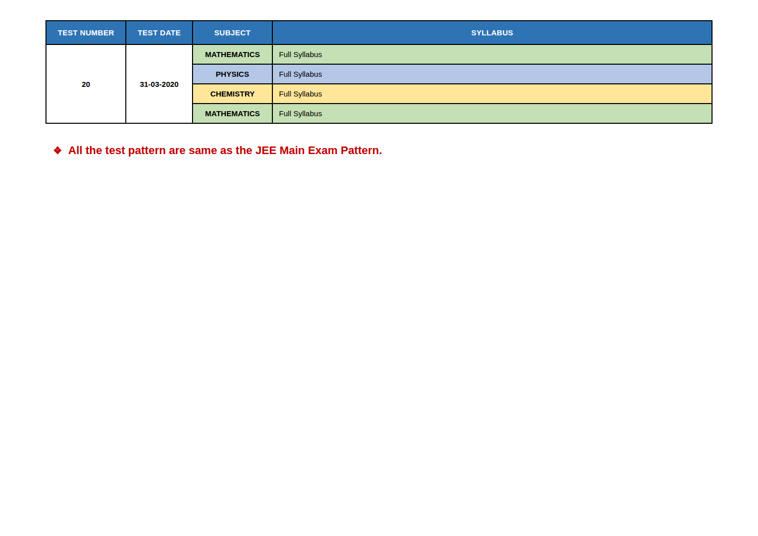| TEST NUMBER | TEST DATE | SUBJECT | SYLLABUS |
| --- | --- | --- | --- |
| 20 | 31-03-2020 | MATHEMATICS | Full Syllabus |
| PHYSICS | Full Syllabus |
| CHEMISTRY | Full Syllabus |
| MATHEMATICS | Full Syllabus |
❖ All the test pattern are same as the JEE Main Exam Pattern.